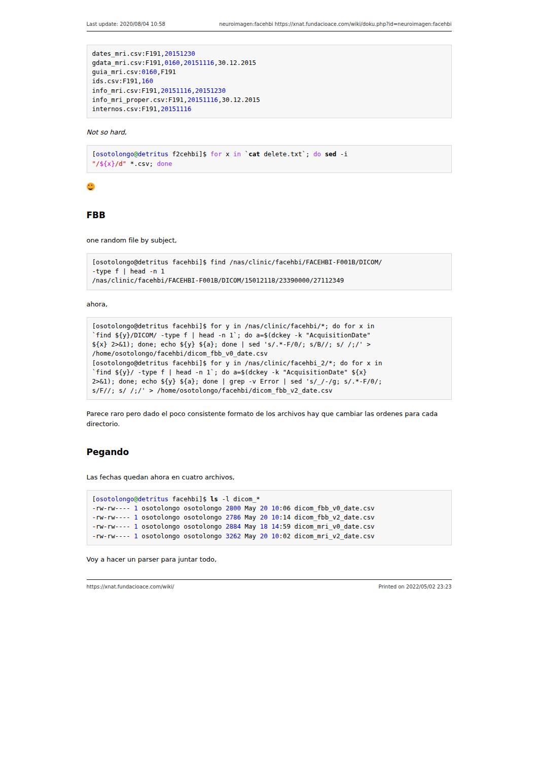Last update: 2020/08/04 10:58
neuroimagen:facehbi https://xnat.fundacioace.com/wiki/doku.php?id=neuroimagen:facehbi
dates_mri.csv:F191,20151230
gdata_mri.csv:F191,0160,20151116,30.12.2015
guia_mri.csv:0160,F191
ids.csv:F191,160
info_mri.csv:F191,20151116,20151230
info_mri_proper.csv:F191,20151116,30.12.2015
internos.csv:F191,20151116
Not so hard,
[osotolongo@detritus f2cehbi]$ for x in `cat delete.txt`; do sed -i
"/${x}/d" *.csv; done
FBB
one random file by subject,
[osotolongo@detritus facehbi]$ find /nas/clinic/facehbi/FACEHBI-F001B/DICOM/
-type f | head -n 1
/nas/clinic/facehbi/FACEHBI-F001B/DICOM/15012118/23390000/27112349
ahora,
[osotolongo@detritus facehbi]$ for y in /nas/clinic/facehbi/*; do for x in
`find ${y}/DICOM/ -type f | head -n 1`; do a=$(dckey -k "AcquisitionDate"
${x} 2>&1); done; echo ${y} ${a}; done | sed 's/.*-F/0/; s/B//; s/ /;/' >
/home/osotolongo/facehbi/dicom_fbb_v0_date.csv
[osotolongo@detritus facehbi]$ for y in /nas/clinic/facehbi_2/*; do for x in
`find ${y}/ -type f | head -n 1`; do a=$(dckey -k "AcquisitionDate" ${x}
2>&1); done; echo ${y} ${a}; done | grep -v Error | sed 's/_/-/g; s/.*-F/0/;
s/F//; s/ /;/' > /home/osotolongo/facehbi/dicom_fbb_v2_date.csv
Parece raro pero dado el poco consistente formato de los archivos hay que cambiar las ordenes para cada directorio.
Pegando
Las fechas quedan ahora en cuatro archivos,
[osotolongo@detritus facehbi]$ ls -l dicom_*
-rw-rw---- 1 osotolongo osotolongo 2800 May 20 10:06 dicom_fbb_v0_date.csv
-rw-rw---- 1 osotolongo osotolongo 2786 May 20 10:14 dicom_fbb_v2_date.csv
-rw-rw---- 1 osotolongo osotolongo 2884 May 18 14:59 dicom_mri_v0_date.csv
-rw-rw---- 1 osotolongo osotolongo 3262 May 20 10:02 dicom_mri_v2_date.csv
Voy a hacer un parser para juntar todo,
https://xnat.fundacioace.com/wiki/
Printed on 2022/05/02 23:23